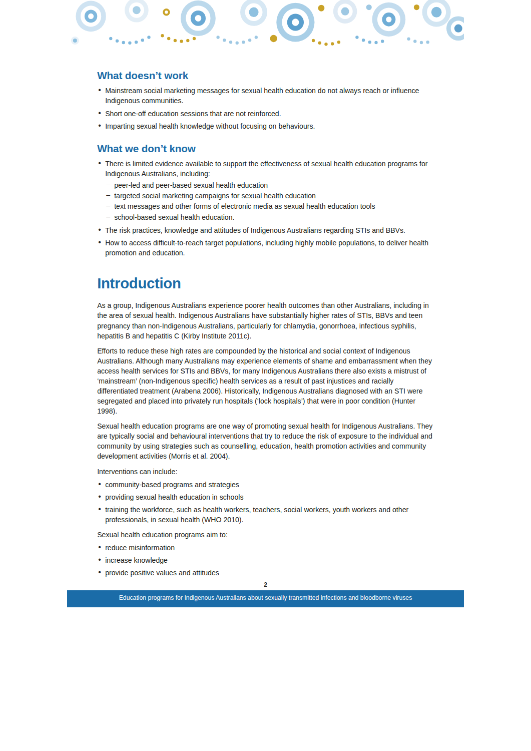What doesn’t work
Mainstream social marketing messages for sexual health education do not always reach or influence Indigenous communities.
Short one-off education sessions that are not reinforced.
Imparting sexual health knowledge without focusing on behaviours.
What we don’t know
There is limited evidence available to support the effectiveness of sexual health education programs for Indigenous Australians, including:
peer-led and peer-based sexual health education
targeted social marketing campaigns for sexual health education
text messages and other forms of electronic media as sexual health education tools
school-based sexual health education.
The risk practices, knowledge and attitudes of Indigenous Australians regarding STIs and BBVs.
How to access difficult-to-reach target populations, including highly mobile populations, to deliver health promotion and education.
Introduction
As a group, Indigenous Australians experience poorer health outcomes than other Australians, including in the area of sexual health. Indigenous Australians have substantially higher rates of STIs, BBVs and teen pregnancy than non-Indigenous Australians, particularly for chlamydia, gonorrhoea, infectious syphilis, hepatitis B and hepatitis C (Kirby Institute 2011c).
Efforts to reduce these high rates are compounded by the historical and social context of Indigenous Australians. Although many Australians may experience elements of shame and embarrassment when they access health services for STIs and BBVs, for many Indigenous Australians there also exists a mistrust of ‘mainstream’ (non-Indigenous specific) health services as a result of past injustices and racially differentiated treatment (Arabena 2006). Historically, Indigenous Australians diagnosed with an STI were segregated and placed into privately run hospitals (‘lock hospitals’) that were in poor condition (Hunter 1998).
Sexual health education programs are one way of promoting sexual health for Indigenous Australians. They are typically social and behavioural interventions that try to reduce the risk of exposure to the individual and community by using strategies such as counselling, education, health promotion activities and community development activities (Morris et al. 2004).
Interventions can include:
community-based programs and strategies
providing sexual health education in schools
training the workforce, such as health workers, teachers, social workers, youth workers and other professionals, in sexual health (WHO 2010).
Sexual health education programs aim to:
reduce misinformation
increase knowledge
provide positive values and attitudes
2
Education programs for Indigenous Australians about sexually transmitted infections and bloodborne viruses